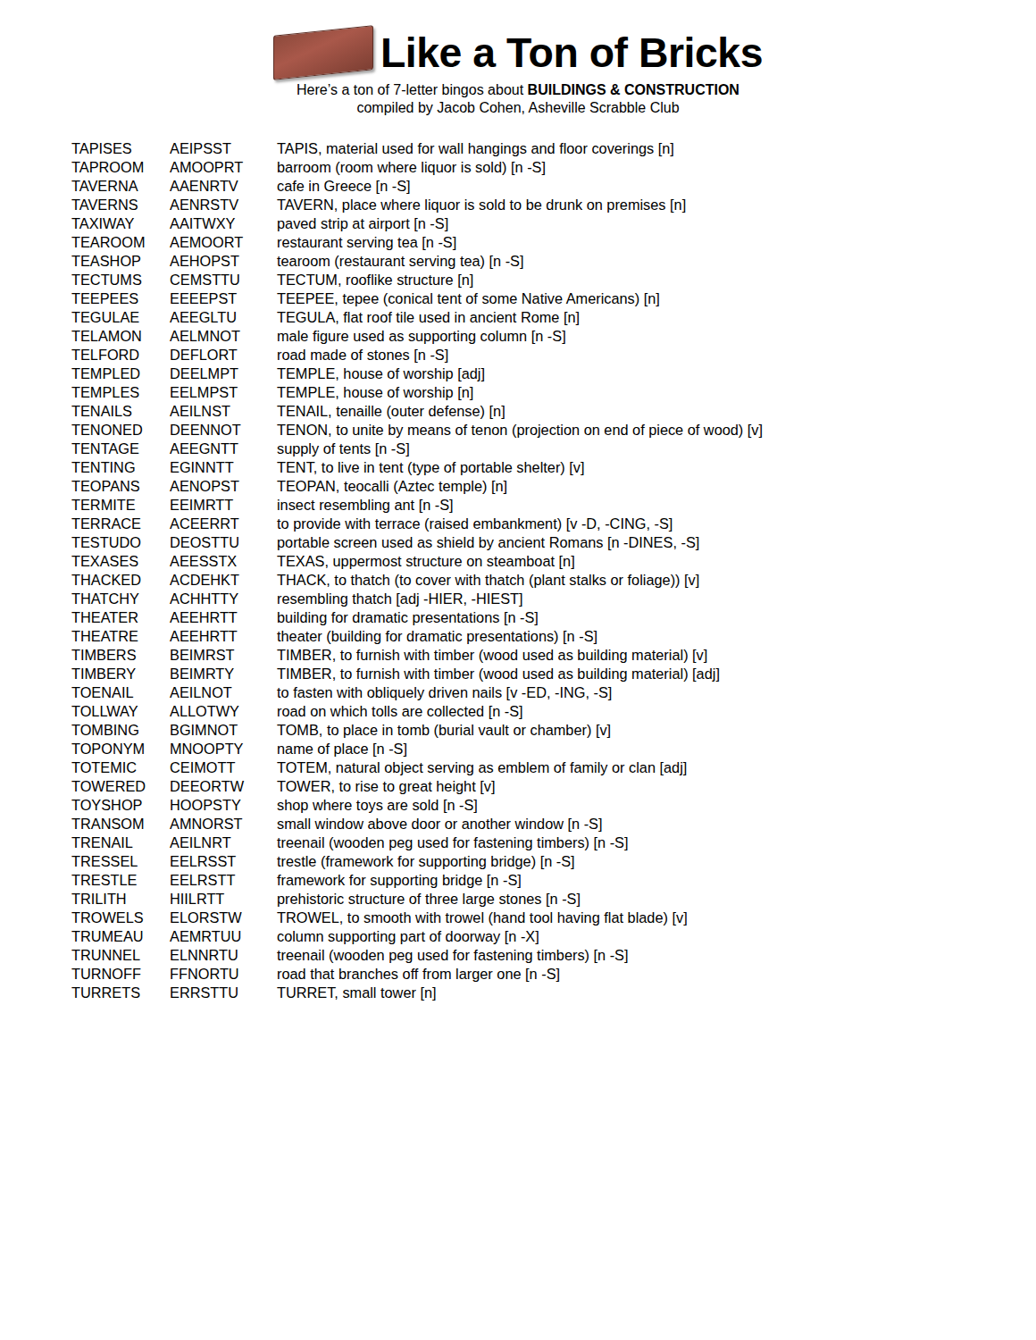Like a Ton of Bricks
Here’s a ton of 7-letter bingos about BUILDINGS & CONSTRUCTION
compiled by Jacob Cohen, Asheville Scrabble Club
| TAPISES | AEIPSST | TAPIS, material used for wall hangings and floor coverings [n] |
| TAPROOM | AMOOPRT | barroom (room where liquor is sold) [n -S] |
| TAVERNA | AAENRTV | cafe in Greece [n -S] |
| TAVERNS | AENRSTV | TAVERN, place where liquor is sold to be drunk on premises [n] |
| TAXIWAY | AAITWXY | paved strip at airport [n -S] |
| TEAROOM | AEMOORT | restaurant serving tea [n -S] |
| TEASHOP | AEHOPST | tearoom (restaurant serving tea) [n -S] |
| TECTUMS | CEMSTTU | TECTUM, rooflike structure [n] |
| TEEPEES | EEEEPST | TEEPEE, tepee (conical tent of some Native Americans) [n] |
| TEGULAE | AEEGLTU | TEGULA, flat roof tile used in ancient Rome [n] |
| TELAMON | AELMNOT | male figure used as supporting column [n -S] |
| TELFORD | DEFLORT | road made of stones [n -S] |
| TEMPLED | DEELMPT | TEMPLE, house of worship [adj] |
| TEMPLES | EELMPST | TEMPLE, house of worship [n] |
| TENAILS | AEILNST | TENAIL, tenaille (outer defense) [n] |
| TENONED | DEENNOT | TENON, to unite by means of tenon (projection on end of piece of wood) [v] |
| TENTAGE | AEEGNTT | supply of tents [n -S] |
| TENTING | EGINNTT | TENT, to live in tent (type of portable shelter) [v] |
| TEOPANS | AENOPST | TEOPAN, teocalli (Aztec temple) [n] |
| TERMITE | EEIMRTT | insect resembling ant [n -S] |
| TERRACE | ACEERRT | to provide with terrace (raised embankment) [v -D, -CING, -S] |
| TESTUDO | DEOSTTU | portable screen used as shield by ancient Romans [n -DINES, -S] |
| TEXASES | AEESSTX | TEXAS, uppermost structure on steamboat [n] |
| THACKED | ACDEHKT | THACK, to thatch (to cover with thatch (plant stalks or foliage)) [v] |
| THATCHY | ACHHTTY | resembling thatch [adj -HIER, -HIEST] |
| THEATER | AEEHRTT | building for dramatic presentations [n -S] |
| THEATRE | AEEHRTT | theater (building for dramatic presentations) [n -S] |
| TIMBERS | BEIMRST | TIMBER, to furnish with timber (wood used as building material) [v] |
| TIMBERY | BEIMRTY | TIMBER, to furnish with timber (wood used as building material) [adj] |
| TOENAIL | AEILNOT | to fasten with obliquely driven nails [v -ED, -ING, -S] |
| TOLLWAY | ALLOTWY | road on which tolls are collected [n -S] |
| TOMBING | BGIMNOT | TOMB, to place in tomb (burial vault or chamber) [v] |
| TOPONYM | MNOOPTY | name of place [n -S] |
| TOTEMIC | CEIMOTT | TOTEM, natural object serving as emblem of family or clan [adj] |
| TOWERED | DEEORTW | TOWER, to rise to great height [v] |
| TOYSHOP | HOOPSTY | shop where toys are sold [n -S] |
| TRANSOM | AMNORST | small window above door or another window [n -S] |
| TRENAIL | AEILNRT | treenail (wooden peg used for fastening timbers) [n -S] |
| TRESSEL | EELRSST | trestle (framework for supporting bridge) [n -S] |
| TRESTLE | EELRSTT | framework for supporting bridge [n -S] |
| TRILITH | HIILRTT | prehistoric structure of three large stones [n -S] |
| TROWELS | ELORSTW | TROWEL, to smooth with trowel (hand tool having flat blade) [v] |
| TRUMEAU | AEMRTUU | column supporting part of doorway [n -X] |
| TRUNNEL | ELNNRTU | treenail (wooden peg used for fastening timbers) [n -S] |
| TURNOFF | FFNORTU | road that branches off from larger one [n -S] |
| TURRETS | ERRSTTU | TURRET, small tower [n] |